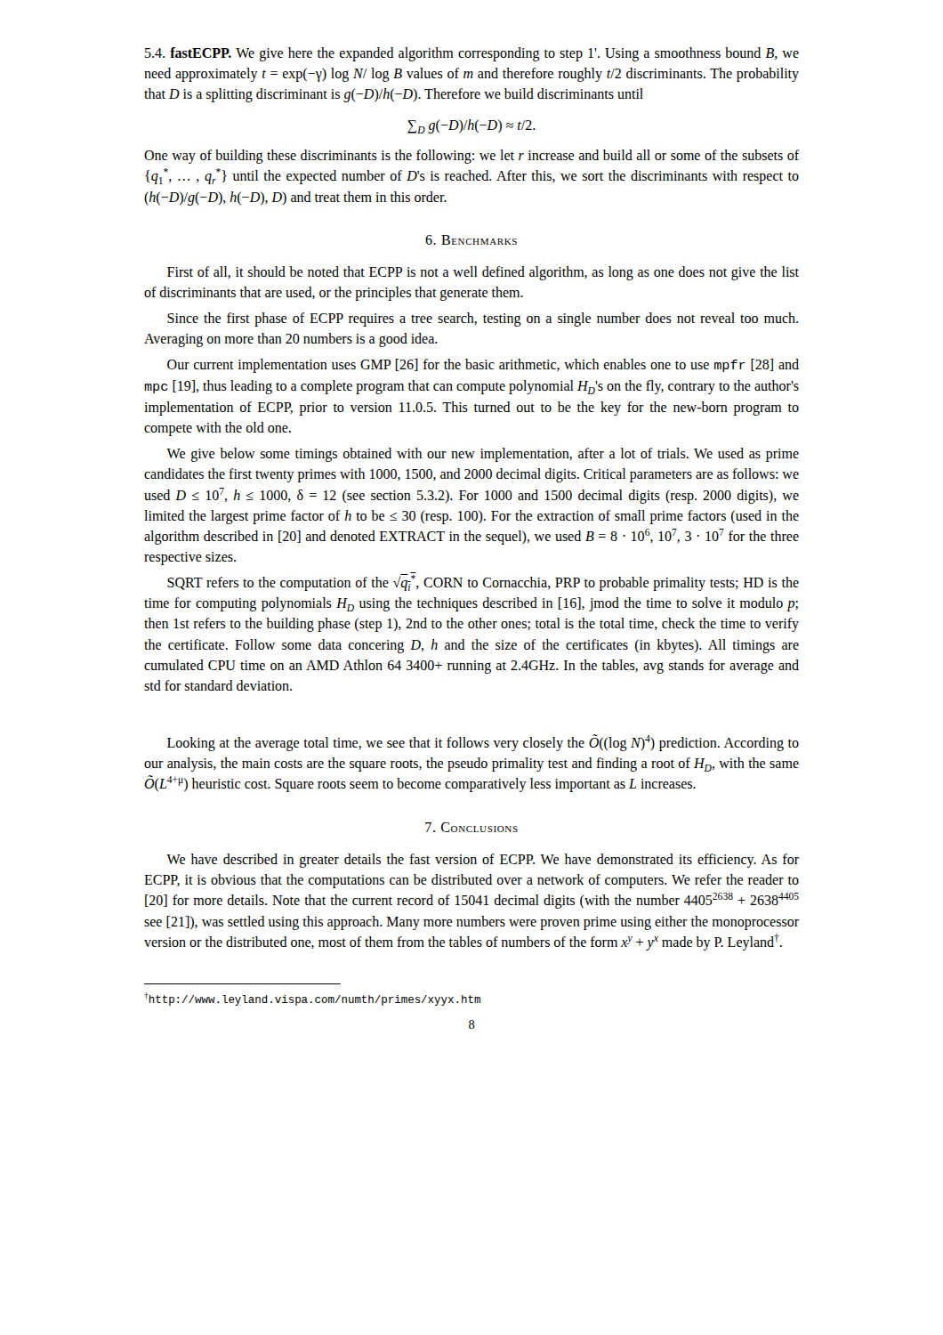5.4. fastECPP. We give here the expanded algorithm corresponding to step 1'. Using a smoothness bound B, we need approximately t = exp(−γ) log N/ log B values of m and therefore roughly t/2 discriminants. The probability that D is a splitting discriminant is g(−D)/h(−D). Therefore we build discriminants until
∑D g(−D)/h(−D) ≈ t/2.
One way of building these discriminants is the following: we let r increase and build all or some of the subsets of {q1*, … , qr*} until the expected number of D's is reached. After this, we sort the discriminants with respect to (h(−D)/g(−D), h(−D), D) and treat them in this order.
6. Benchmarks
First of all, it should be noted that ECPP is not a well defined algorithm, as long as one does not give the list of discriminants that are used, or the principles that generate them.
Since the first phase of ECPP requires a tree search, testing on a single number does not reveal too much. Averaging on more than 20 numbers is a good idea.
Our current implementation uses GMP [26] for the basic arithmetic, which enables one to use mpfr [28] and mpc [19], thus leading to a complete program that can compute polynomial HD's on the fly, contrary to the author's implementation of ECPP, prior to version 11.0.5. This turned out to be the key for the new-born program to compete with the old one.
We give below some timings obtained with our new implementation, after a lot of trials. We used as prime candidates the first twenty primes with 1000, 1500, and 2000 decimal digits. Critical parameters are as follows: we used D ≤ 107, h ≤ 1000, δ = 12 (see section 5.3.2). For 1000 and 1500 decimal digits (resp. 2000 digits), we limited the largest prime factor of h to be ≤ 30 (resp. 100). For the extraction of small prime factors (used in the algorithm described in [20] and denoted EXTRACT in the sequel), we used B = 8 · 106, 107, 3 · 107 for the three respective sizes.
SQRT refers to the computation of the √qi*, CORN to Cornacchia, PRP to probable primality tests; HD is the time for computing polynomials HD using the techniques described in [16], jmod the time to solve it modulo p; then 1st refers to the building phase (step 1), 2nd to the other ones; total is the total time, check the time to verify the certificate. Follow some data concering D, h and the size of the certificates (in kbytes). All timings are cumulated CPU time on an AMD Athlon 64 3400+ running at 2.4GHz. In the tables, avg stands for average and std for standard deviation.
Looking at the average total time, we see that it follows very closely the Õ((log N)4) prediction. According to our analysis, the main costs are the square roots, the pseudo primality test and finding a root of HD, with the same Õ(L4+μ) heuristic cost. Square roots seem to become comparatively less important as L increases.
7. Conclusions
We have described in greater details the fast version of ECPP. We have demonstrated its efficiency. As for ECPP, it is obvious that the computations can be distributed over a network of computers. We refer the reader to [20] for more details. Note that the current record of 15041 decimal digits (with the number 44052638 + 26384405 see [21]), was settled using this approach. Many more numbers were proven prime using either the monoprocessor version or the distributed one, most of them from the tables of numbers of the form xy + yx made by P. Leyland†.
†http://www.leyland.vispa.com/numth/primes/xyyx.htm
8